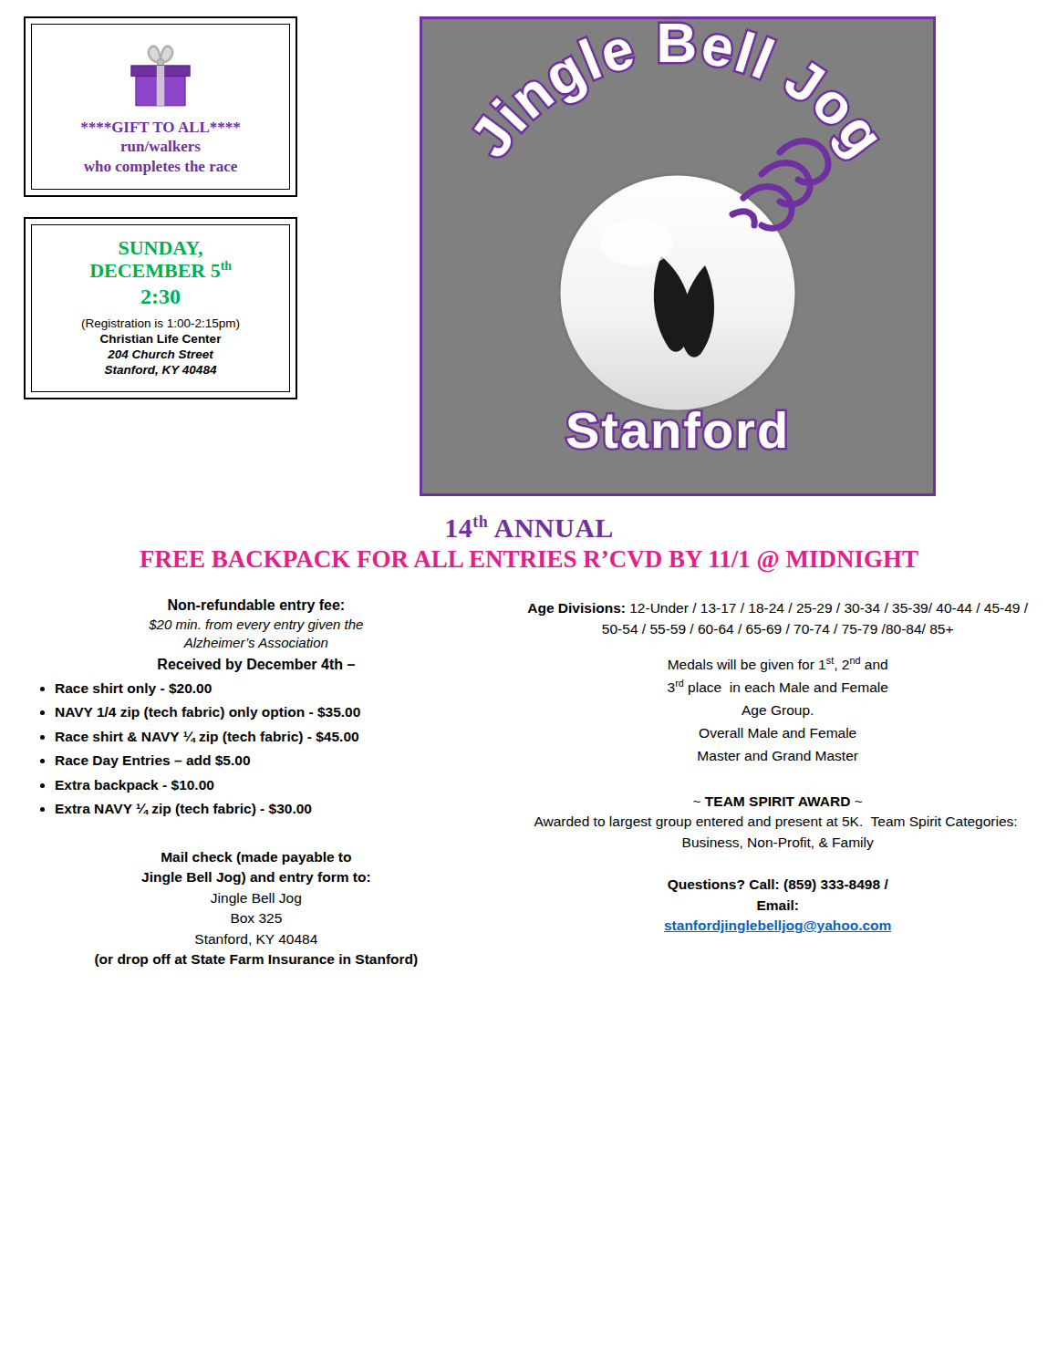****GIFT TO ALL****
run/walkers
who completes the race
SUNDAY,
DECEMBER 5th
2:30
(Registration is 1:00-2:15pm)
Christian Life Center
204 Church Street
Stanford, KY 40484
Jingle Bell Jog Stanford
14th ANNUAL
FREE BACKPACK FOR ALL ENTRIES R’CVD BY 11/1 @ MIDNIGHT
Non-refundable entry fee:
$20 min. from every entry given the
Alzheimer’s Association
Received by December 4th –
Race shirt only - $20.00
NAVY 1/4 zip (tech fabric) only option - $35.00
Race shirt & NAVY ¼ zip (tech fabric) - $45.00
Race Day Entries – add $5.00
Extra backpack - $10.00
Extra NAVY ¼ zip (tech fabric) - $30.00
Mail check (made payable to
Jingle Bell Jog) and entry form to:
Jingle Bell Jog
Box 325
Stanford, KY 40484
(or drop off at State Farm Insurance in Stanford)
Age Divisions: 12-Under / 13-17 / 18-24 / 25-29 / 30-34 / 35-39/ 40-44 / 45-49 / 50-54 / 55-59 / 60-64 / 65-69 / 70-74 / 75-79 /80-84/ 85+
Medals will be given for 1st, 2nd and
3rd place in each Male and Female
Age Group.
Overall Male and Female
Master and Grand Master
~ TEAM SPIRIT AWARD ~
Awarded to largest group entered and present at 5K. Team Spirit Categories: Business, Non-Profit, & Family
Questions? Call: (859) 333-8498 /
Email:
stanfordjinglebelljog@yahoo.com